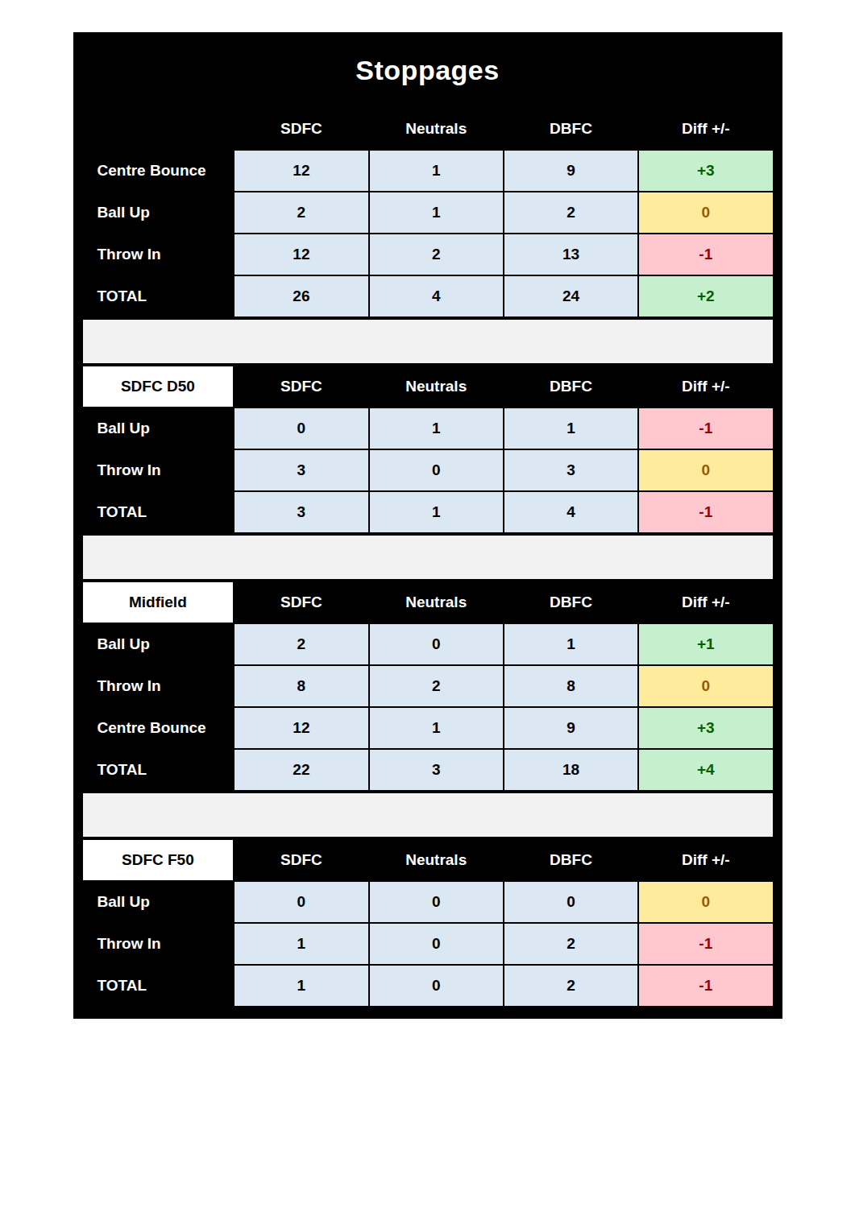Stoppages
| | SDFC | Neutrals | DBFC | Diff +/- |
| --- | --- | --- | --- | --- |
| Centre Bounce | 12 | 1 | 9 | +3 |
| Ball Up | 2 | 1 | 2 | 0 |
| Throw In | 12 | 2 | 13 | -1 |
| TOTAL | 26 | 4 | 24 | +2 |
| SDFC D50 | SDFC | Neutrals | DBFC | Diff +/- |
| --- | --- | --- | --- | --- |
| Ball Up | 0 | 1 | 1 | -1 |
| Throw In | 3 | 0 | 3 | 0 |
| TOTAL | 3 | 1 | 4 | -1 |
| Midfield | SDFC | Neutrals | DBFC | Diff +/- |
| --- | --- | --- | --- | --- |
| Ball Up | 2 | 0 | 1 | +1 |
| Throw In | 8 | 2 | 8 | 0 |
| Centre Bounce | 12 | 1 | 9 | +3 |
| TOTAL | 22 | 3 | 18 | +4 |
| SDFC F50 | SDFC | Neutrals | DBFC | Diff +/- |
| --- | --- | --- | --- | --- |
| Ball Up | 0 | 0 | 0 | 0 |
| Throw In | 1 | 0 | 2 | -1 |
| TOTAL | 1 | 0 | 2 | -1 |